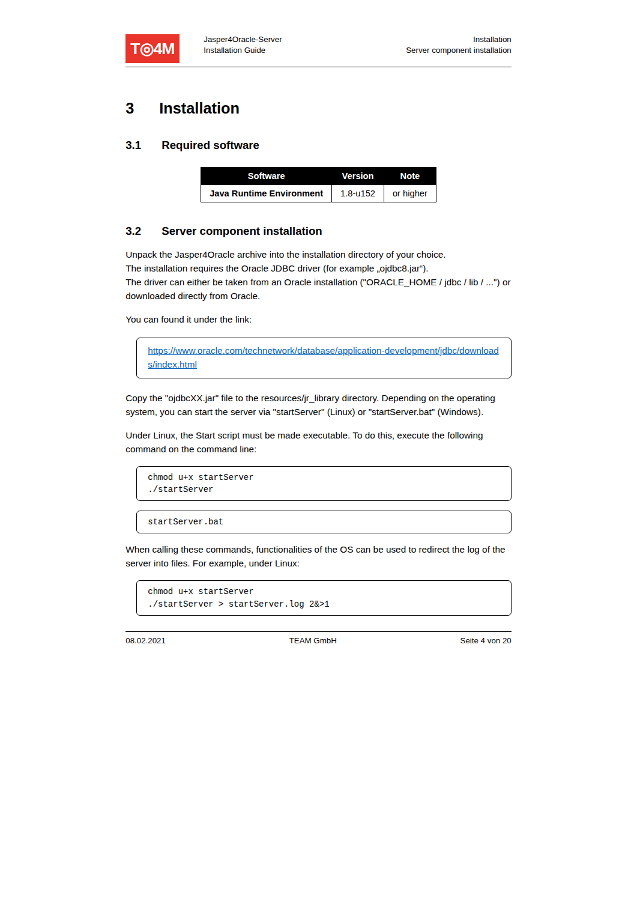T◎4M
Jasper4Oracle-Server
Installation Guide
Installation
Server component installation
3 Installation
3.1 Required software
| Software | Version | Note |
| --- | --- | --- |
| Java Runtime Environment | 1.8-u152 | or higher |
3.2 Server component installation
Unpack the Jasper4Oracle archive into the installation directory of your choice.
The installation requires the Oracle JDBC driver (for example „ojdbc8.jar“).
The driver can either be taken from an Oracle installation ("ORACLE_HOME / jdbc / lib / ...") or downloaded directly from Oracle.
You can found it under the link:
https://www.oracle.com/technetwork/database/application-development/jdbc/downloads/index.html
Copy the "ojdbcXX.jar" file to the resources/jr_library directory. Depending on the operating system, you can start the server via "startServer" (Linux) or "startServer.bat" (Windows).
Under Linux, the Start script must be made executable. To do this, execute the following command on the command line:
chmod u+x startServer
./startServer
startServer.bat
When calling these commands, functionalities of the OS can be used to redirect the log of the server into files. For example, under Linux:
chmod u+x startServer
./startServer > startServer.log 2&>1
08.02.2021 TEAM GmbH Seite 4 von 20